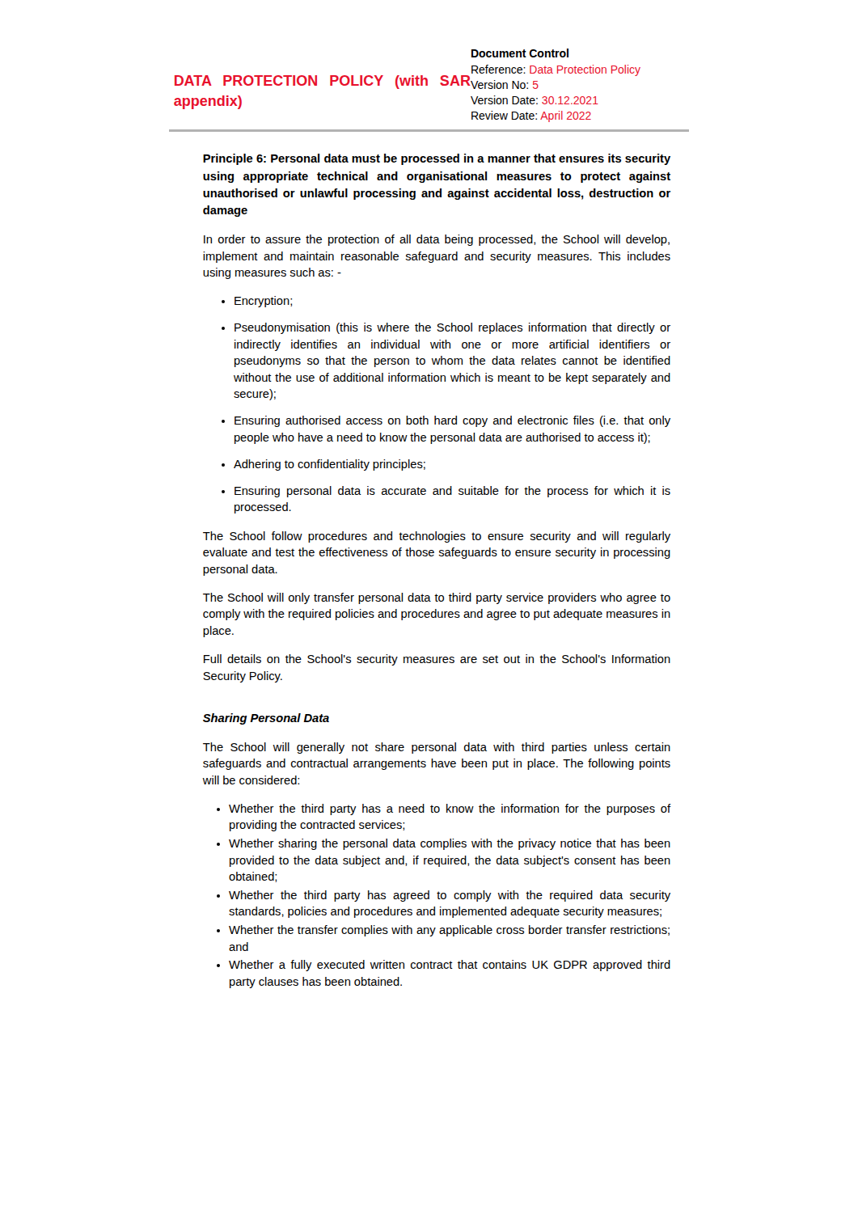DATA PROTECTION POLICY (with SAR appendix)
Document Control
Reference: Data Protection Policy
Version No: 5
Version Date: 30.12.2021
Review Date: April 2022
Principle 6: Personal data must be processed in a manner that ensures its security using appropriate technical and organisational measures to protect against unauthorised or unlawful processing and against accidental loss, destruction or damage
In order to assure the protection of all data being processed, the School will develop, implement and maintain reasonable safeguard and security measures. This includes using measures such as: -
Encryption;
Pseudonymisation (this is where the School replaces information that directly or indirectly identifies an individual with one or more artificial identifiers or pseudonyms so that the person to whom the data relates cannot be identified without the use of additional information which is meant to be kept separately and secure);
Ensuring authorised access on both hard copy and electronic files (i.e. that only people who have a need to know the personal data are authorised to access it);
Adhering to confidentiality principles;
Ensuring personal data is accurate and suitable for the process for which it is processed.
The School follow procedures and technologies to ensure security and will regularly evaluate and test the effectiveness of those safeguards to ensure security in processing personal data.
The School will only transfer personal data to third party service providers who agree to comply with the required policies and procedures and agree to put adequate measures in place.
Full details on the School's security measures are set out in the School's Information Security Policy.
Sharing Personal Data
The School will generally not share personal data with third parties unless certain safeguards and contractual arrangements have been put in place. The following points will be considered:
Whether the third party has a need to know the information for the purposes of providing the contracted services;
Whether sharing the personal data complies with the privacy notice that has been provided to the data subject and, if required, the data subject's consent has been obtained;
Whether the third party has agreed to comply with the required data security standards, policies and procedures and implemented adequate security measures;
Whether the transfer complies with any applicable cross border transfer restrictions; and
Whether a fully executed written contract that contains UK GDPR approved third party clauses has been obtained.